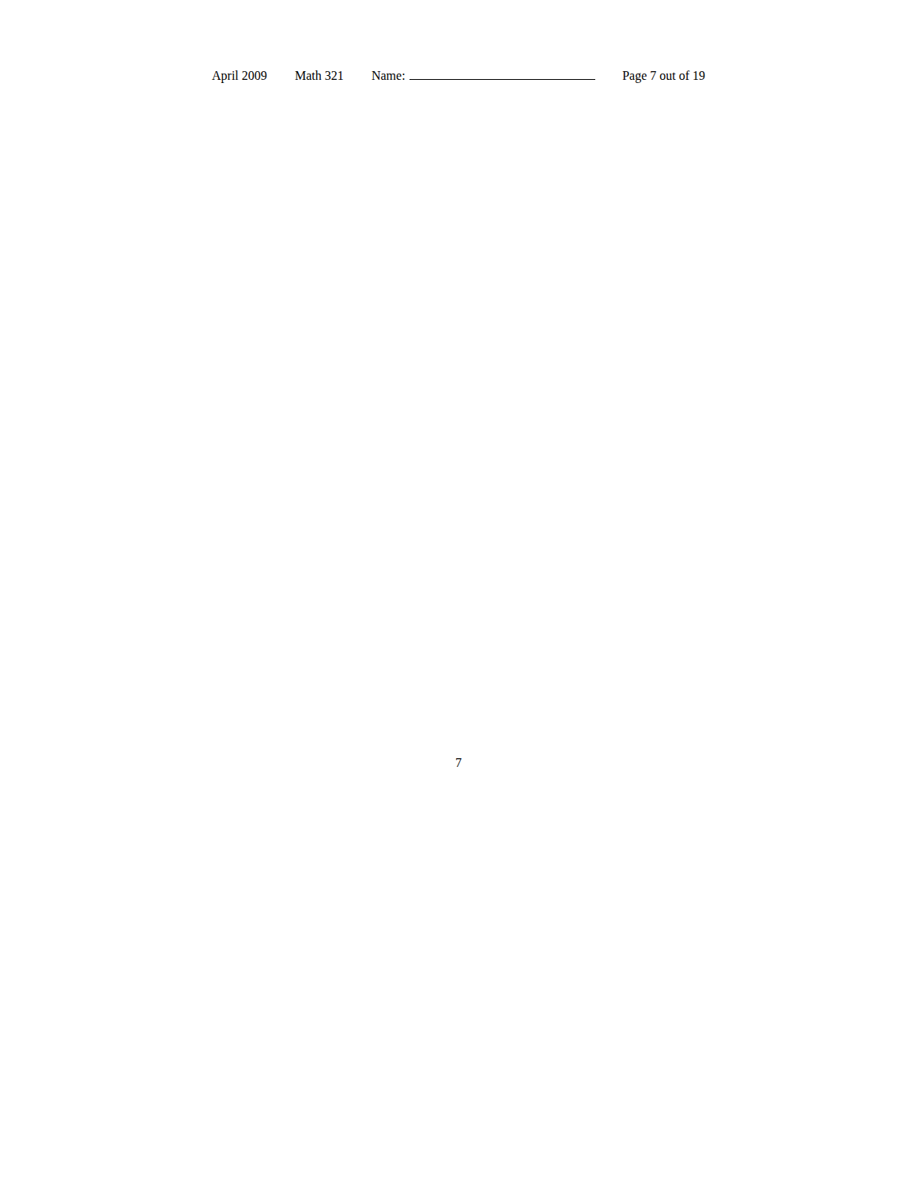April 2009 Math 321 Name:
Page 7 out of 19
7